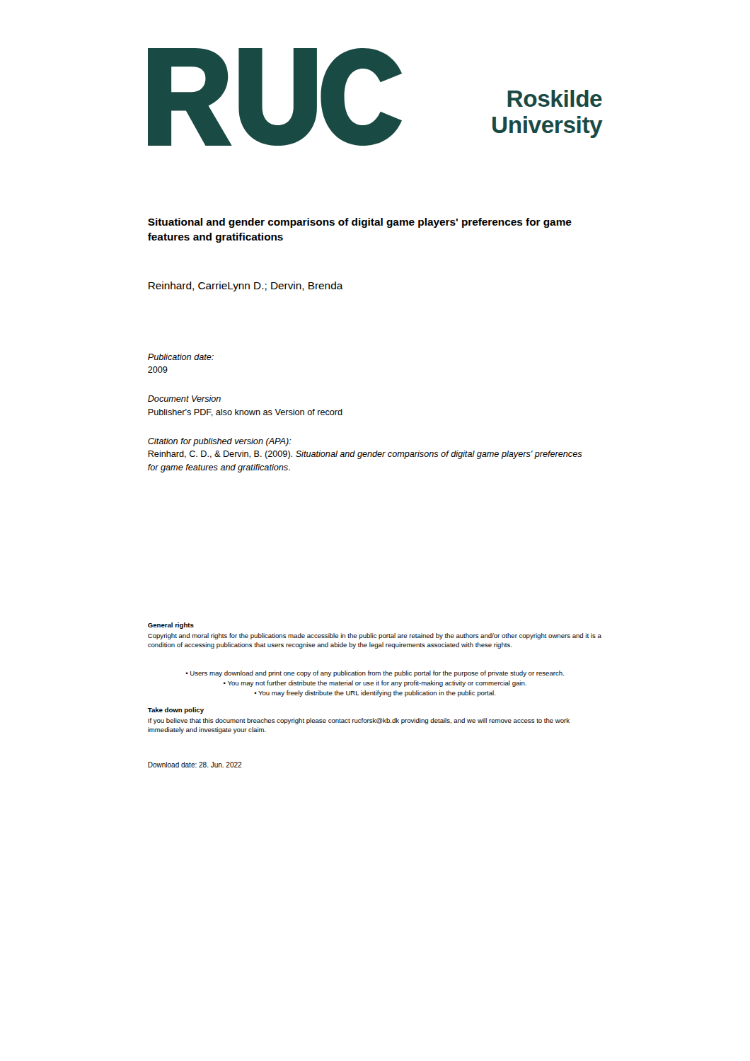Roskilde
University
Situational and gender comparisons of digital game players' preferences for game features and gratifications
Reinhard, CarrieLynn D.; Dervin, Brenda
Publication date:
2009
Document Version
Publisher's PDF, also known as Version of record
Citation for published version (APA):
Reinhard, C. D., & Dervin, B. (2009). Situational and gender comparisons of digital game players' preferences for game features and gratifications.
General rights
Copyright and moral rights for the publications made accessible in the public portal are retained by the authors and/or other copyright owners and it is a condition of accessing publications that users recognise and abide by the legal requirements associated with these rights.
Users may download and print one copy of any publication from the public portal for the purpose of private study or research.
You may not further distribute the material or use it for any profit-making activity or commercial gain.
You may freely distribute the URL identifying the publication in the public portal.
Take down policy
If you believe that this document breaches copyright please contact rucforsk@kb.dk providing details, and we will remove access to the work immediately and investigate your claim.
Download date: 28. Jun. 2022